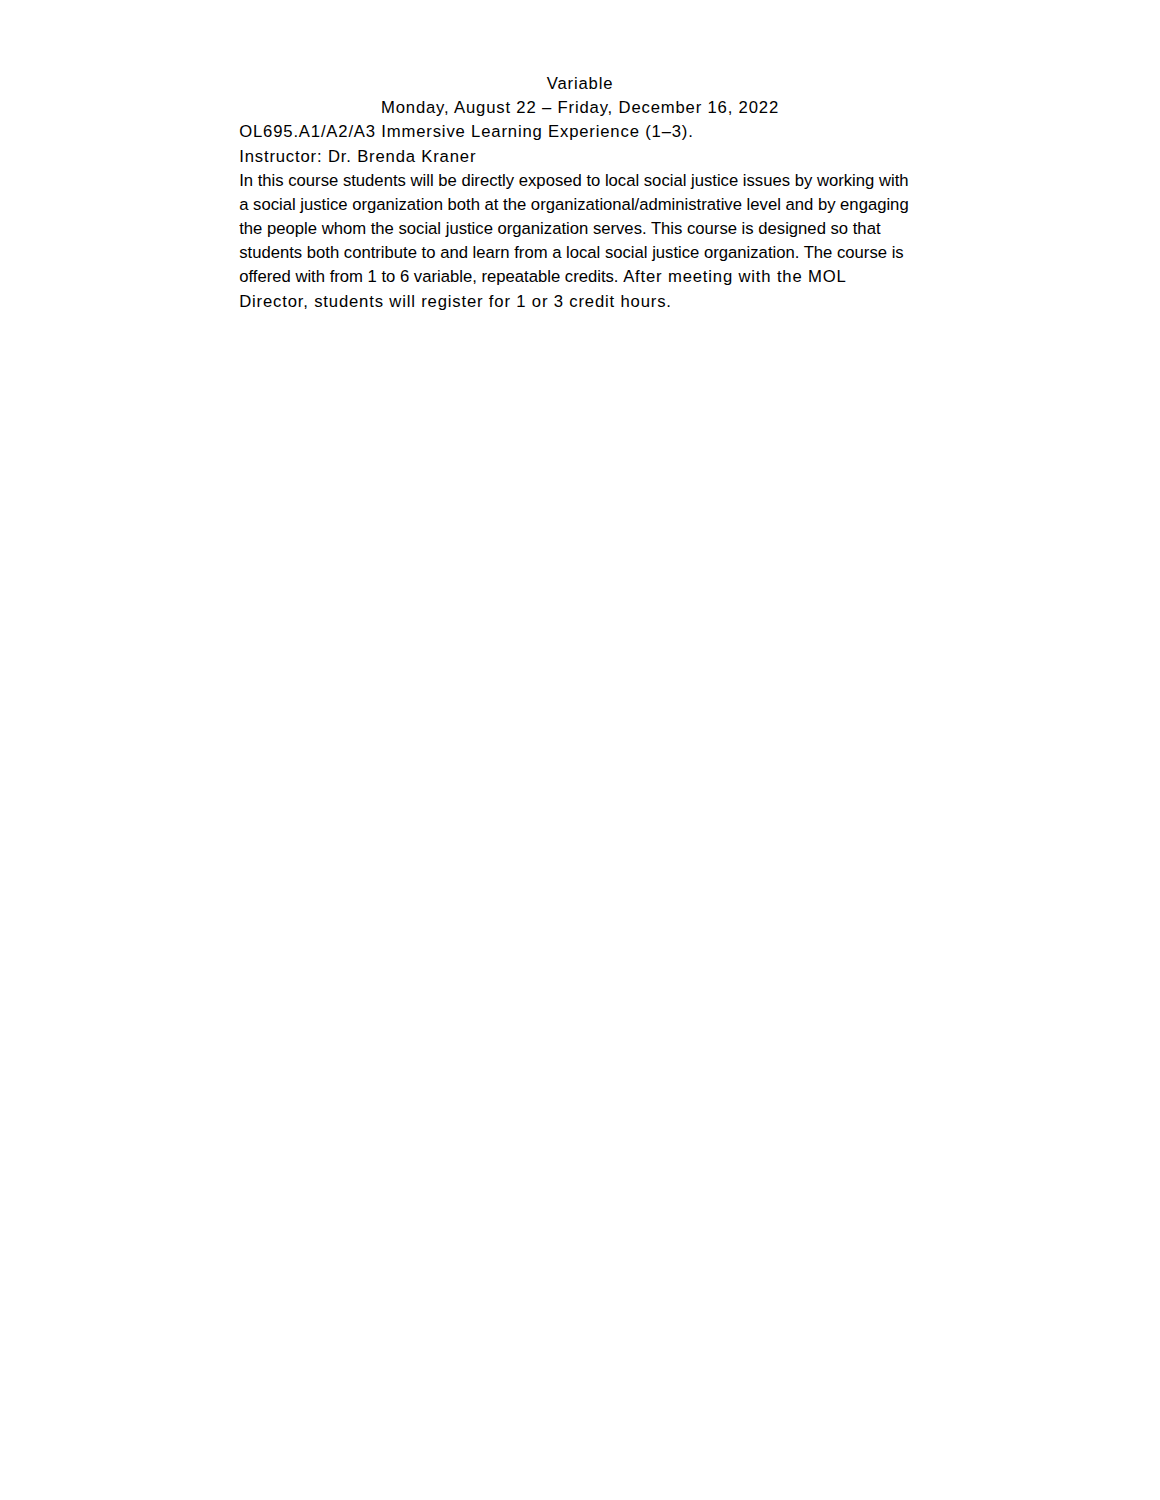Variable
Monday, August 22 – Friday, December 16, 2022
OL695.A1/A2/A3 Immersive Learning Experience (1–3).
Instructor: Dr. Brenda Kraner
In this course students will be directly exposed to local social justice issues by working with a social justice organization both at the organizational/administrative level and by engaging the people whom the social justice organization serves. This course is designed so that students both contribute to and learn from a local social justice organization. The course is offered with from 1 to 6 variable, repeatable credits. After meeting with the MOL Director, students will register for 1 or 3 credit hours.